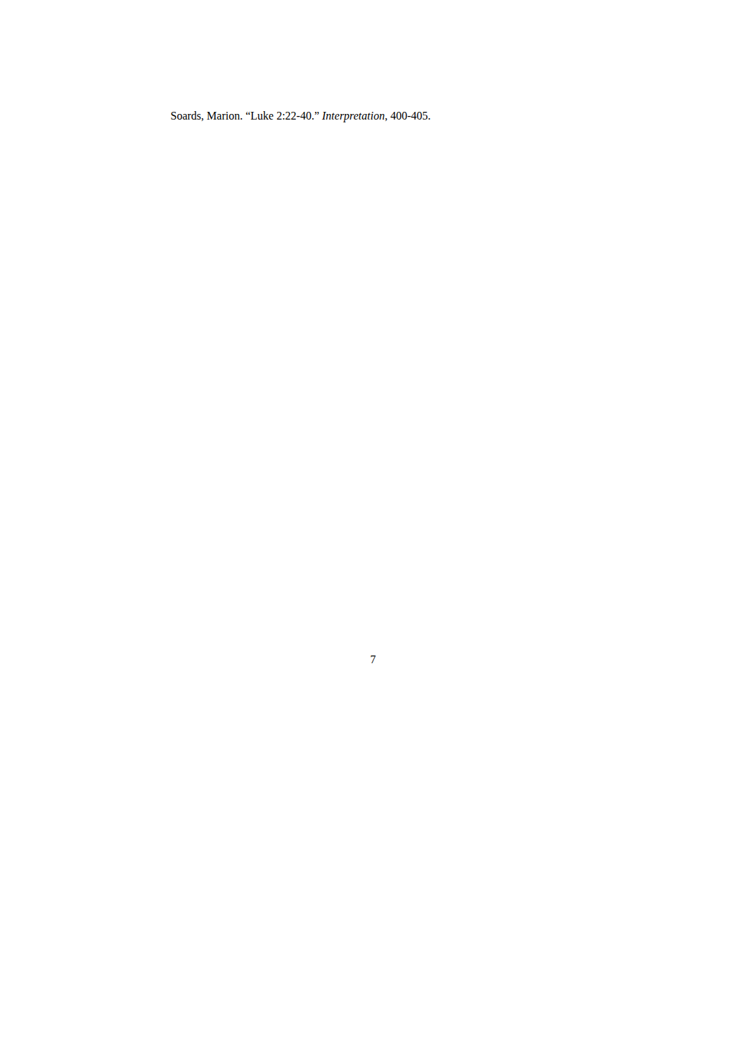Soards, Marion. “Luke 2:22-40.” Interpretation, 400-405.
7